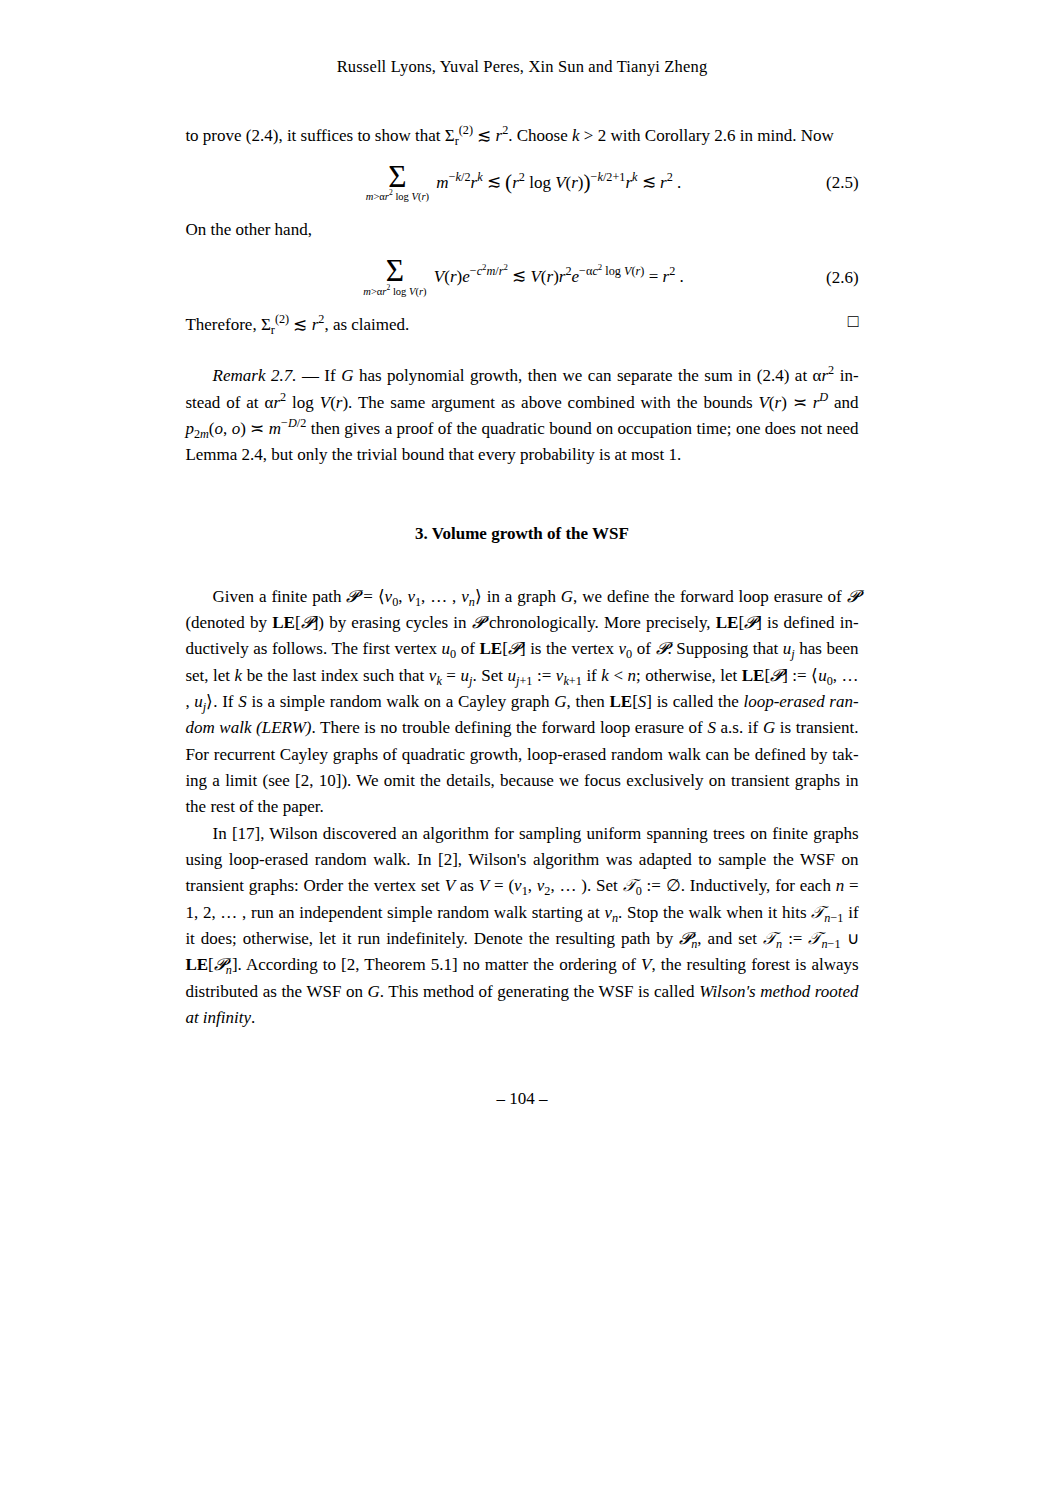Russell Lyons, Yuval Peres, Xin Sun and Tianyi Zheng
to prove (2.4), it suffices to show that Σr(2) r2. Choose k > 2 with Corollary 2.6 in mind. Now
Σm>αr2 log V(r) m−k/2rk (r2 log V(r))−k/2+1rk r2 .
(2.5)
On the other hand,
Σm>αr2 log V(r) V(r)e−c2m/r2 V(r)r2e−αc2 log V(r) = r2 .
(2.6)
Therefore, Σr(2) r2, as claimed. □
Remark 2.7. — If G has polynomial growth, then we can separate the sum in (2.4) at αr2 instead of at αr2 log V(r). The same argument as above combined with the bounds V(r) rD and p2m(o, o) m−D/2 then gives a proof of the quadratic bound on occupation time; one does not need Lemma 2.4, but only the trivial bound that every probability is at most 1.
3. Volume growth of the WSF
Given a finite path 𝓟 = ⟨v0, v1, … , vn⟩ in a graph G, we define the forward loop erasure of 𝓟 (denoted by LE[𝓟]) by erasing cycles in 𝓟 chronologically. More precisely, LE[𝓟] is defined inductively as follows. The first vertex u0 of LE[𝓟] is the vertex v0 of 𝓟. Supposing that uj has been set, let k be the last index such that vk = uj. Set uj+1 := vk+1 if k < n; otherwise, let LE[𝓟] := ⟨u0, … , uj⟩. If S is a simple random walk on a Cayley graph G, then LE[S] is called the loop-erased random walk (LERW). There is no trouble defining the forward loop erasure of S a.s. if G is transient. For recurrent Cayley graphs of quadratic growth, loop-erased random walk can be defined by taking a limit (see [2, 10]). We omit the details, because we focus exclusively on transient graphs in the rest of the paper.
In [17], Wilson discovered an algorithm for sampling uniform spanning trees on finite graphs using loop-erased random walk. In [2], Wilson's algorithm was adapted to sample the WSF on transient graphs: Order the vertex set V as V = (v1, v2, … ). Set 𝒯0 := ∅. Inductively, for each n = 1, 2, … , run an independent simple random walk starting at vn. Stop the walk when it hits 𝒯n−1 if it does; otherwise, let it run indefinitely. Denote the resulting path by 𝓟n, and set 𝒯n := 𝒯n−1 ∪ LE[𝓟n]. According to [2, Theorem 5.1] no matter the ordering of V, the resulting forest is always distributed as the WSF on G. This method of generating the WSF is called Wilson's method rooted at infinity.
– 104 –